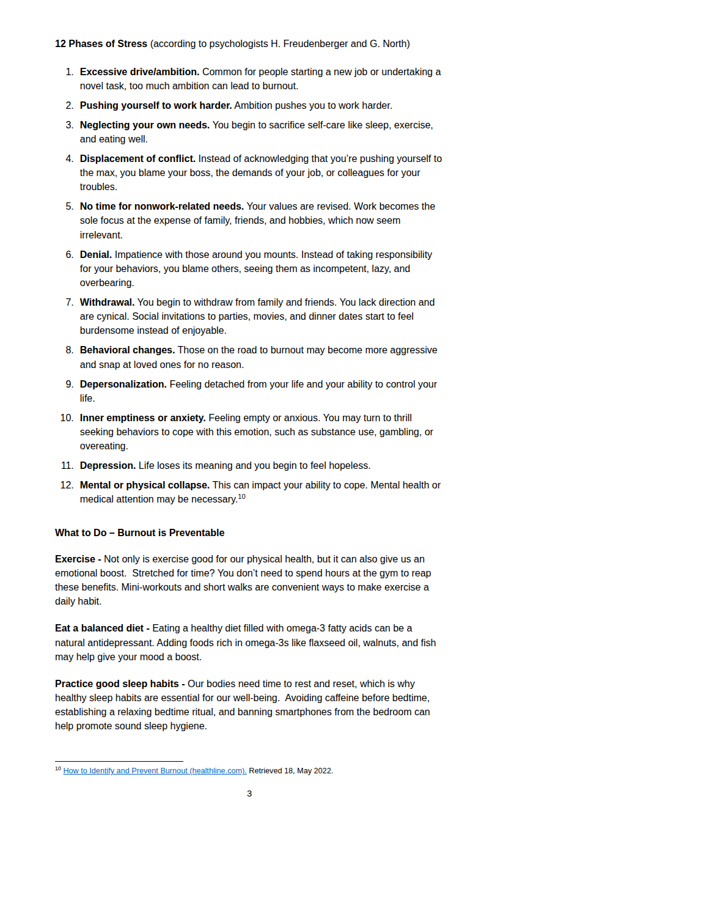12 Phases of Stress (according to psychologists H. Freudenberger and G. North)
Excessive drive/ambition. Common for people starting a new job or undertaking a novel task, too much ambition can lead to burnout.
Pushing yourself to work harder. Ambition pushes you to work harder.
Neglecting your own needs. You begin to sacrifice self-care like sleep, exercise, and eating well.
Displacement of conflict. Instead of acknowledging that you’re pushing yourself to the max, you blame your boss, the demands of your job, or colleagues for your troubles.
No time for nonwork-related needs. Your values are revised. Work becomes the sole focus at the expense of family, friends, and hobbies, which now seem irrelevant.
Denial. Impatience with those around you mounts. Instead of taking responsibility for your behaviors, you blame others, seeing them as incompetent, lazy, and overbearing.
Withdrawal. You begin to withdraw from family and friends. You lack direction and are cynical. Social invitations to parties, movies, and dinner dates start to feel burdensome instead of enjoyable.
Behavioral changes. Those on the road to burnout may become more aggressive and snap at loved ones for no reason.
Depersonalization. Feeling detached from your life and your ability to control your life.
Inner emptiness or anxiety. Feeling empty or anxious. You may turn to thrill seeking behaviors to cope with this emotion, such as substance use, gambling, or overeating.
Depression. Life loses its meaning and you begin to feel hopeless.
Mental or physical collapse. This can impact your ability to cope. Mental health or medical attention may be necessary.10
What to Do – Burnout is Preventable
Exercise - Not only is exercise good for our physical health, but it can also give us an emotional boost. Stretched for time? You don’t need to spend hours at the gym to reap these benefits. Mini-workouts and short walks are convenient ways to make exercise a daily habit.
Eat a balanced diet - Eating a healthy diet filled with omega-3 fatty acids can be a natural antidepressant. Adding foods rich in omega-3s like flaxseed oil, walnuts, and fish may help give your mood a boost.
Practice good sleep habits - Our bodies need time to rest and reset, which is why healthy sleep habits are essential for our well-being. Avoiding caffeine before bedtime, establishing a relaxing bedtime ritual, and banning smartphones from the bedroom can help promote sound sleep hygiene.
10 How to Identify and Prevent Burnout (healthline.com). Retrieved 18, May 2022.
3